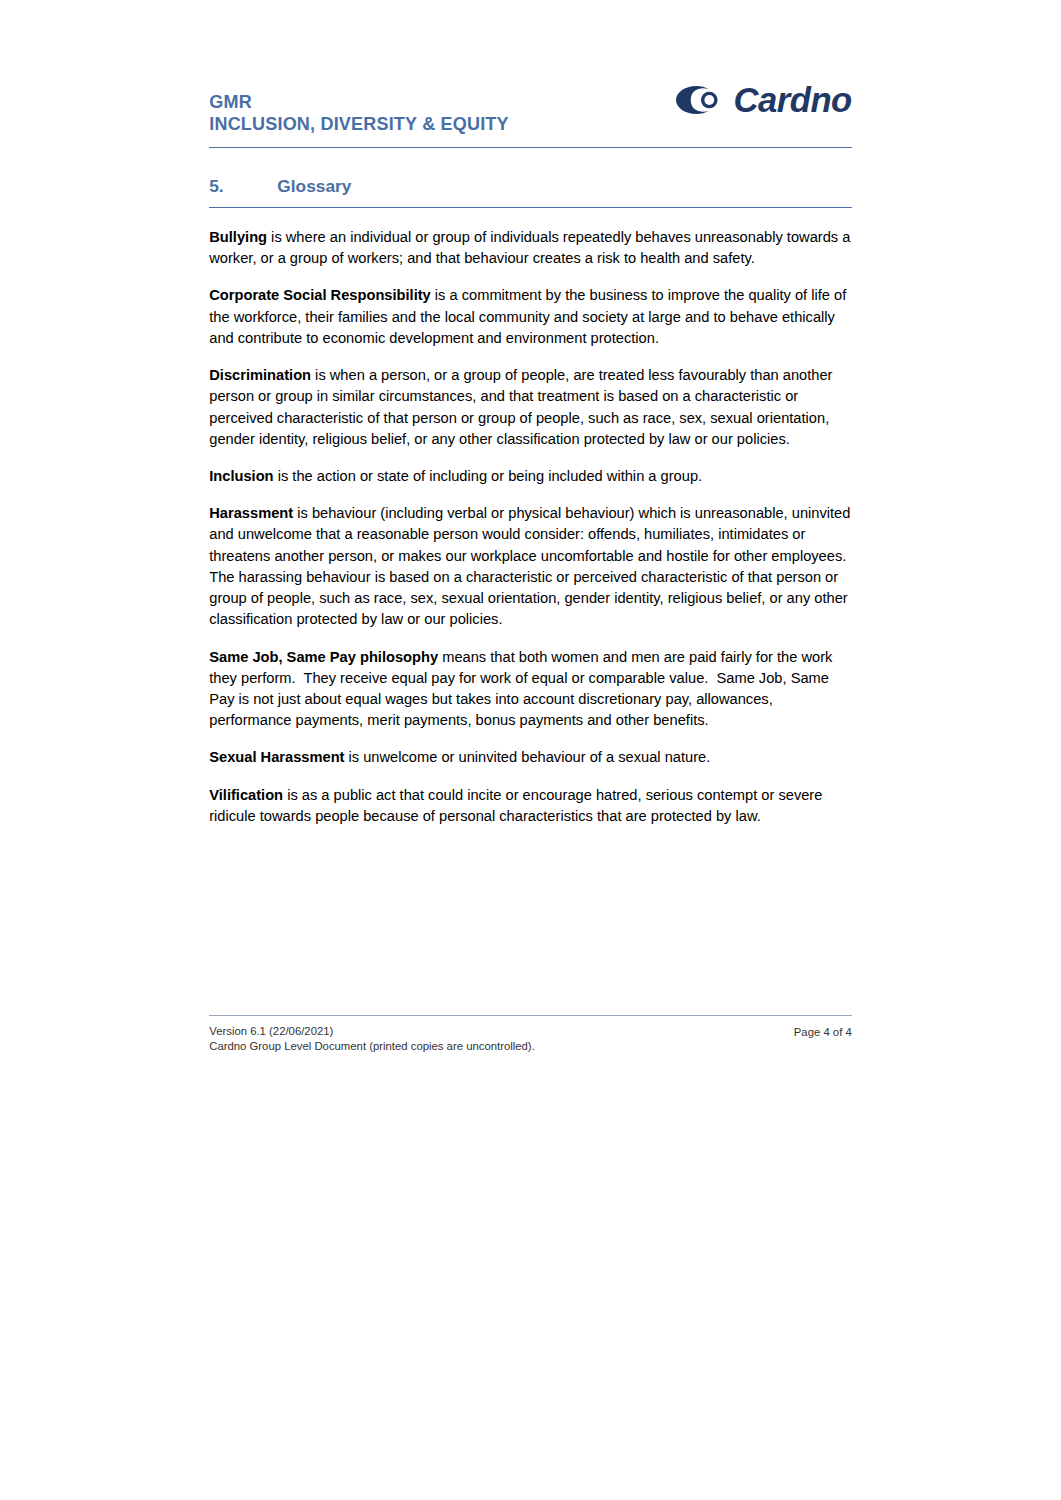GMR
Inclusion, Diversity & Equity
Cardno
5. Glossary
Bullying is where an individual or group of individuals repeatedly behaves unreasonably towards a worker, or a group of workers; and that behaviour creates a risk to health and safety.
Corporate Social Responsibility is a commitment by the business to improve the quality of life of the workforce, their families and the local community and society at large and to behave ethically and contribute to economic development and environment protection.
Discrimination is when a person, or a group of people, are treated less favourably than another person or group in similar circumstances, and that treatment is based on a characteristic or perceived characteristic of that person or group of people, such as race, sex, sexual orientation, gender identity, religious belief, or any other classification protected by law or our policies.
Inclusion is the action or state of including or being included within a group.
Harassment is behaviour (including verbal or physical behaviour) which is unreasonable, uninvited and unwelcome that a reasonable person would consider: offends, humiliates, intimidates or threatens another person, or makes our workplace uncomfortable and hostile for other employees. The harassing behaviour is based on a characteristic or perceived characteristic of that person or group of people, such as race, sex, sexual orientation, gender identity, religious belief, or any other classification protected by law or our policies.
Same Job, Same Pay philosophy means that both women and men are paid fairly for the work they perform. They receive equal pay for work of equal or comparable value. Same Job, Same Pay is not just about equal wages but takes into account discretionary pay, allowances, performance payments, merit payments, bonus payments and other benefits.
Sexual Harassment is unwelcome or uninvited behaviour of a sexual nature.
Vilification is as a public act that could incite or encourage hatred, serious contempt or severe ridicule towards people because of personal characteristics that are protected by law.
Version 6.1 (22/06/2021)
Cardno Group Level Document (printed copies are uncontrolled).
Page 4 of 4